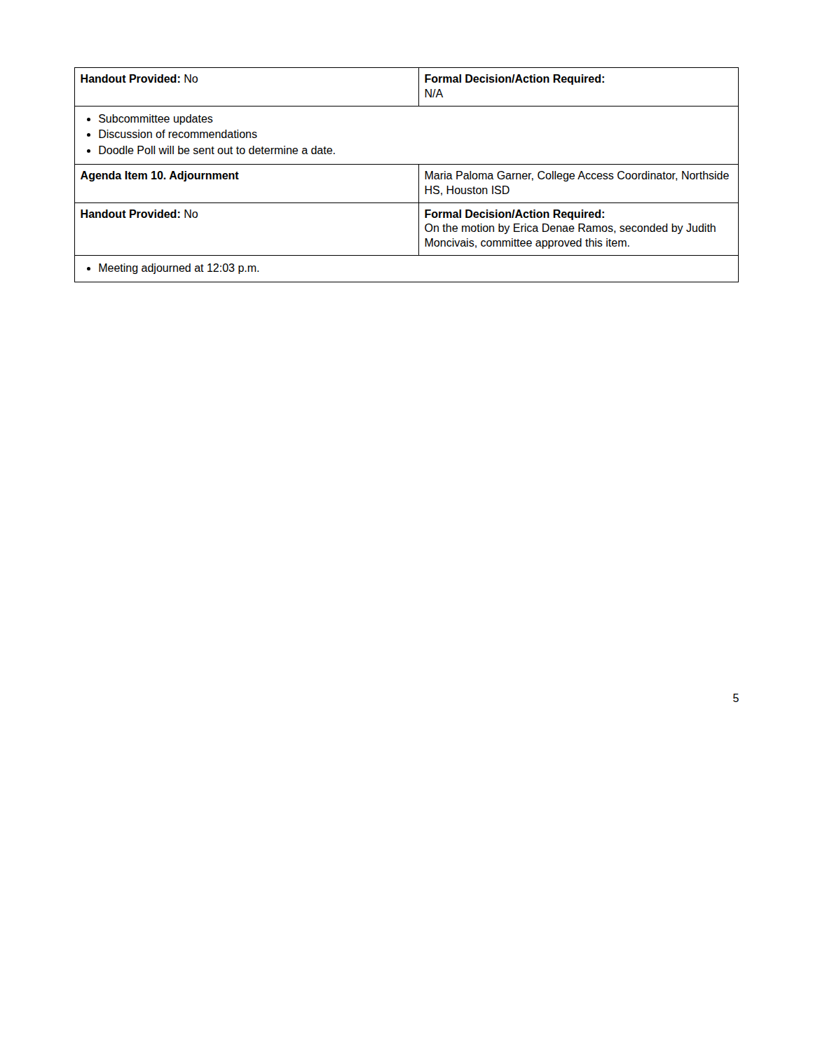| Handout Provided: No | Formal Decision/Action Required: N/A |
| Subcommittee updates Discussion of recommendations Doodle Poll will be sent out to determine a date. |
| Agenda Item 10. Adjournment | Maria Paloma Garner, College Access Coordinator, Northside HS, Houston ISD |
| Handout Provided: No | Formal Decision/Action Required: On the motion by Erica Denae Ramos, seconded by Judith Moncivais, committee approved this item. |
| Meeting adjourned at 12:03 p.m. |
5